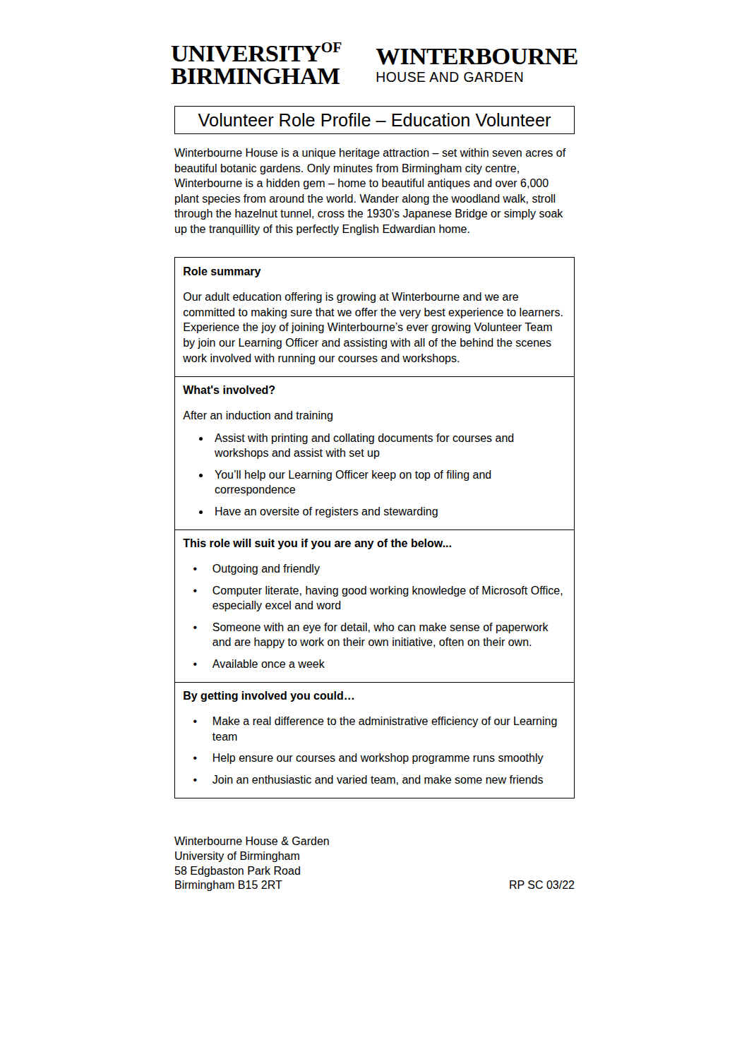UNIVERSITYOF
BIRMINGHAM
WINTERBOURNE HOUSE AND GARDEN
Volunteer Role Profile – Education Volunteer
Winterbourne House is a unique heritage attraction – set within seven acres of beautiful botanic gardens. Only minutes from Birmingham city centre, Winterbourne is a hidden gem – home to beautiful antiques and over 6,000 plant species from around the world. Wander along the woodland walk, stroll through the hazelnut tunnel, cross the 1930’s Japanese Bridge or simply soak up the tranquillity of this perfectly English Edwardian home.
| Role summary Our adult education offering is growing at Winterbourne and we are committed to making sure that we offer the very best experience to learners. Experience the joy of joining Winterbourne’s ever growing Volunteer Team by join our Learning Officer and assisting with all of the behind the scenes work involved with running our courses and workshops. |
| What's involved? After an induction and training Assist with printing and collating documents for courses and workshops and assist with set up You’ll help our Learning Officer keep on top of filing and correspondence Have an oversite of registers and stewarding |
| This role will suit you if you are any of the below... • Outgoing and friendly • Computer literate, having good working knowledge of Microsoft Office, especially excel and word • Someone with an eye for detail, who can make sense of paperwork and are happy to work on their own initiative, often on their own. • Available once a week |
| By getting involved you could… • Make a real difference to the administrative efficiency of our Learning team • Help ensure our courses and workshop programme runs smoothly • Join an enthusiastic and varied team, and make some new friends |
Winterbourne House & Garden
University of Birmingham
58 Edgbaston Park Road
Birmingham B15 2RT RP SC 03/22